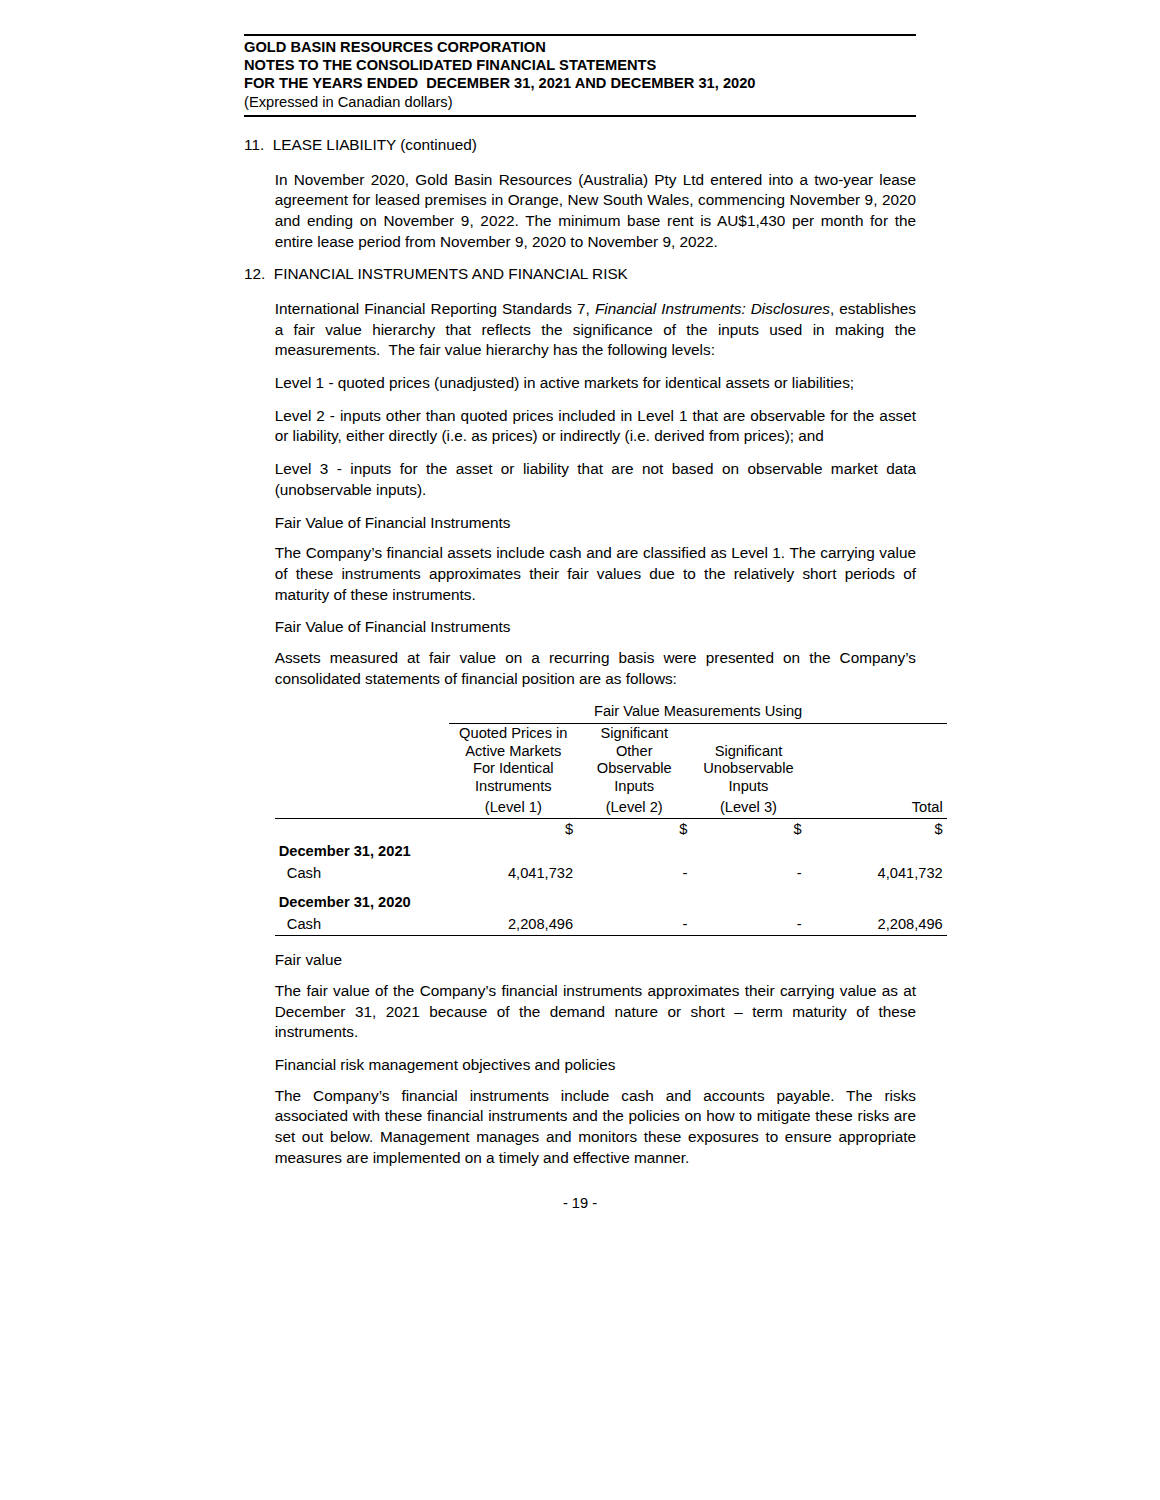GOLD BASIN RESOURCES CORPORATION
NOTES TO THE CONSOLIDATED FINANCIAL STATEMENTS
FOR THE YEARS ENDED DECEMBER 31, 2021 AND DECEMBER 31, 2020
(Expressed in Canadian dollars)
11. LEASE LIABILITY (continued)
In November 2020, Gold Basin Resources (Australia) Pty Ltd entered into a two-year lease agreement for leased premises in Orange, New South Wales, commencing November 9, 2020 and ending on November 9, 2022. The minimum base rent is AU$1,430 per month for the entire lease period from November 9, 2020 to November 9, 2022.
12. FINANCIAL INSTRUMENTS AND FINANCIAL RISK
International Financial Reporting Standards 7, Financial Instruments: Disclosures, establishes a fair value hierarchy that reflects the significance of the inputs used in making the measurements. The fair value hierarchy has the following levels:
Level 1 - quoted prices (unadjusted) in active markets for identical assets or liabilities;
Level 2 - inputs other than quoted prices included in Level 1 that are observable for the asset or liability, either directly (i.e. as prices) or indirectly (i.e. derived from prices); and
Level 3 - inputs for the asset or liability that are not based on observable market data (unobservable inputs).
Fair Value of Financial Instruments
The Company’s financial assets include cash and are classified as Level 1. The carrying value of these instruments approximates their fair values due to the relatively short periods of maturity of these instruments.
Fair Value of Financial Instruments
Assets measured at fair value on a recurring basis were presented on the Company’s consolidated statements of financial position are as follows:
| | Fair Value Measurements Using |
| | Quoted Prices in Active Markets For Identical Instruments | Significant Other Observable Inputs | Significant Unobservable Inputs | |
| | (Level 1) | (Level 2) | (Level 3) | Total |
| | $ | $ | $ | $ |
| December 31, 2021 | | | | |
| Cash | 4,041,732 | - | - | 4,041,732 |
| December 31, 2020 | | | | |
| Cash | 2,208,496 | - | - | 2,208,496 |
Fair value
The fair value of the Company’s financial instruments approximates their carrying value as at December 31, 2021 because of the demand nature or short – term maturity of these instruments.
Financial risk management objectives and policies
The Company’s financial instruments include cash and accounts payable. The risks associated with these financial instruments and the policies on how to mitigate these risks are set out below. Management manages and monitors these exposures to ensure appropriate measures are implemented on a timely and effective manner.
- 19 -